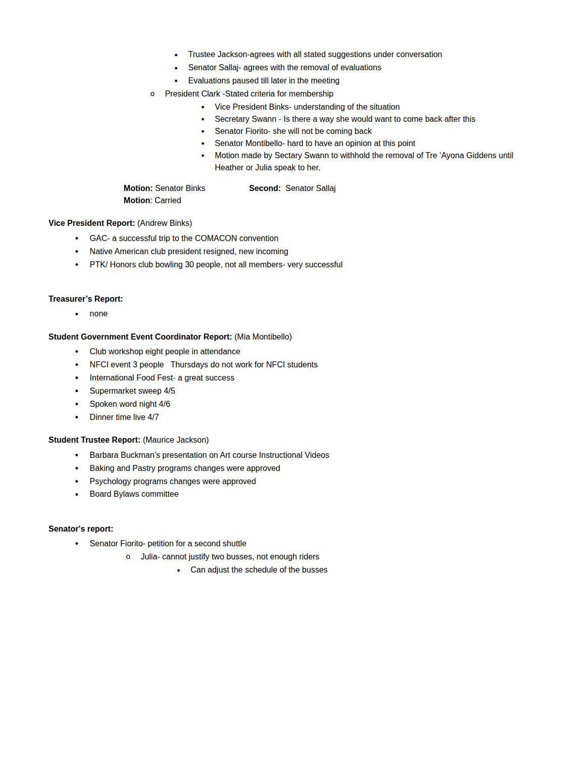Trustee Jackson-agrees with all stated suggestions under conversation
Senator Sallaj- agrees with the removal of evaluations
Evaluations paused till later in the meeting
President Clark -Stated criteria for membership
Vice President Binks- understanding of the situation
Secretary Swann - Is there a way she would want to come back after this
Senator Fiorito- she will not be coming back
Senator Montibello- hard to have an opinion at this point
Motion made by Sectary Swann to withhold the removal of Tre ‘Ayona Giddens until Heather or Julia speak to her.
Motion: Senator Binks Second: Senator Sallaj
Motion: Carried
Vice President Report: (Andrew Binks)
GAC- a successful trip to the COMACON convention
Native American club president resigned, new incoming
PTK/ Honors club bowling 30 people, not all members- very successful
Treasurer’s Report:
none
Student Government Event Coordinator Report: (Mia Montibello)
Club workshop eight people in attendance
NFCI event 3 people Thursdays do not work for NFCI students
International Food Fest- a great success
Supermarket sweep 4/5
Spoken word night 4/6
Dinner time live 4/7
Student Trustee Report: (Maurice Jackson)
Barbara Buckman’s presentation on Art course Instructional Videos
Baking and Pastry programs changes were approved
Psychology programs changes were approved
Board Bylaws committee
Senator's report:
Senator Fiorito- petition for a second shuttle
Julia- cannot justify two busses, not enough riders
Can adjust the schedule of the busses